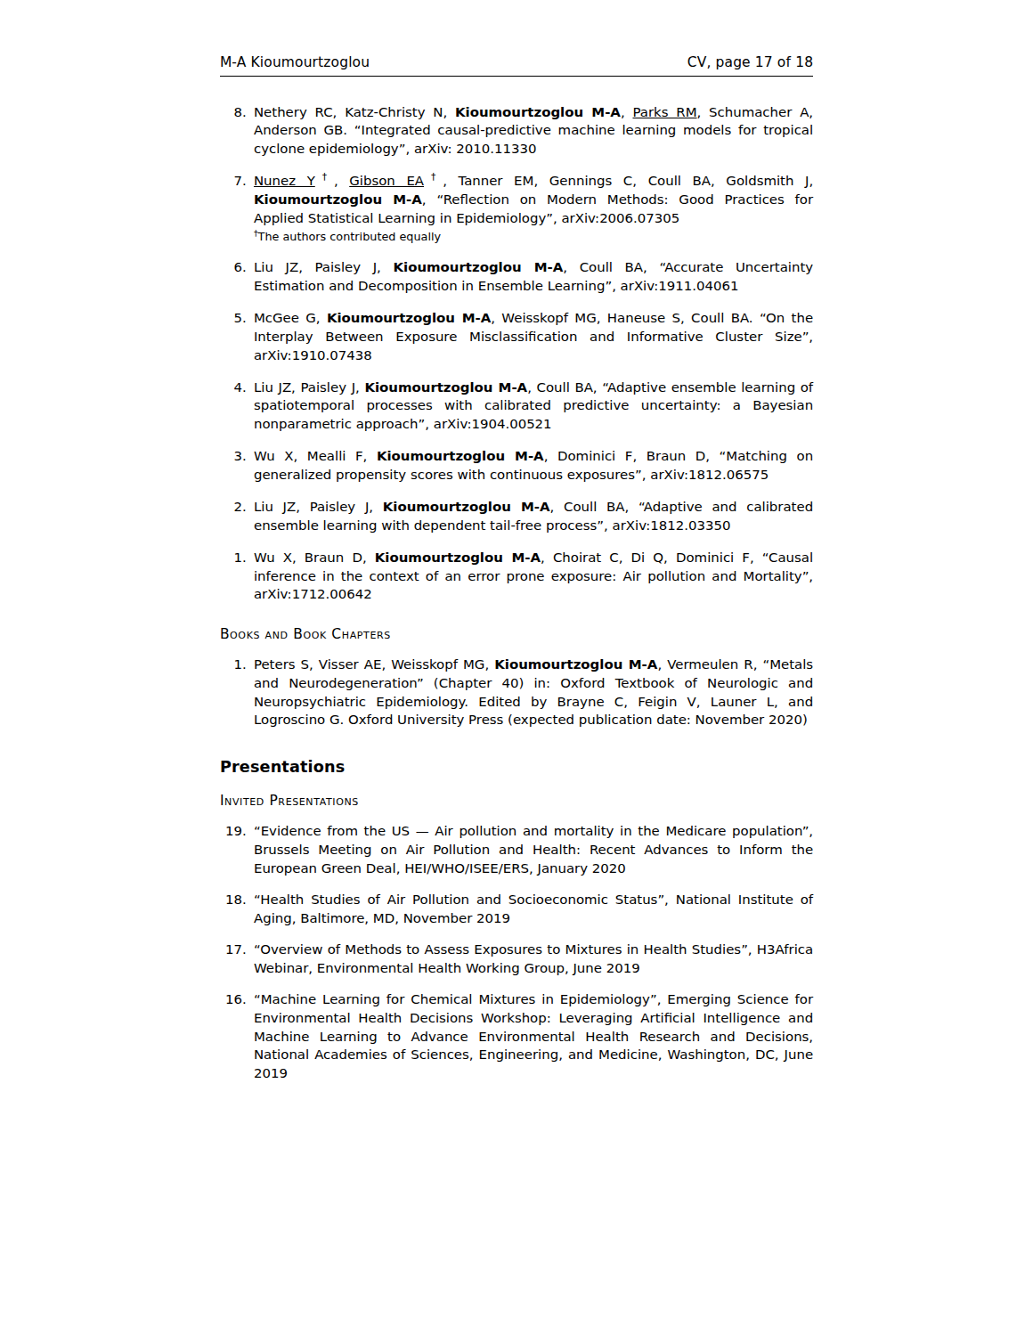M-A Kioumourtzoglou
CV, page 17 of 18
8. Nethery RC, Katz-Christy N, Kioumourtzoglou M-A, Parks RM, Schumacher A, Anderson GB. “Integrated causal-predictive machine learning models for tropical cyclone epidemiology”, arXiv: 2010.11330
7. Nunez Y†, Gibson EA†, Tanner EM, Gennings C, Coull BA, Goldsmith J, Kioumourtzoglou M-A, “Reflection on Modern Methods: Good Practices for Applied Statistical Learning in Epidemiology”, arXiv:2006.07305 †The authors contributed equally
6. Liu JZ, Paisley J, Kioumourtzoglou M-A, Coull BA, “Accurate Uncertainty Estimation and Decomposition in Ensemble Learning”, arXiv:1911.04061
5. McGee G, Kioumourtzoglou M-A, Weisskopf MG, Haneuse S, Coull BA. “On the Interplay Between Exposure Misclassification and Informative Cluster Size”, arXiv:1910.07438
4. Liu JZ, Paisley J, Kioumourtzoglou M-A, Coull BA, “Adaptive ensemble learning of spatiotemporal processes with calibrated predictive uncertainty: a Bayesian nonparametric approach”, arXiv:1904.00521
3. Wu X, Mealli F, Kioumourtzoglou M-A, Dominici F, Braun D, “Matching on generalized propensity scores with continuous exposures”, arXiv:1812.06575
2. Liu JZ, Paisley J, Kioumourtzoglou M-A, Coull BA, “Adaptive and calibrated ensemble learning with dependent tail-free process”, arXiv:1812.03350
1. Wu X, Braun D, Kioumourtzoglou M-A, Choirat C, Di Q, Dominici F, “Causal inference in the context of an error prone exposure: Air pollution and Mortality”, arXiv:1712.00642
Books and Book Chapters
1. Peters S, Visser AE, Weisskopf MG, Kioumourtzoglou M-A, Vermeulen R, “Metals and Neurodegeneration” (Chapter 40) in: Oxford Textbook of Neurologic and Neuropsychiatric Epidemiology. Edited by Brayne C, Feigin V, Launer L, and Logroscino G. Oxford University Press (expected publication date: November 2020)
Presentations
Invited Presentations
19. “Evidence from the US — Air pollution and mortality in the Medicare population”, Brussels Meeting on Air Pollution and Health: Recent Advances to Inform the European Green Deal, HEI/WHO/ISEE/ERS, January 2020
18. “Health Studies of Air Pollution and Socioeconomic Status”, National Institute of Aging, Baltimore, MD, November 2019
17. “Overview of Methods to Assess Exposures to Mixtures in Health Studies”, H3Africa Webinar, Environmental Health Working Group, June 2019
16. “Machine Learning for Chemical Mixtures in Epidemiology”, Emerging Science for Environmental Health Decisions Workshop: Leveraging Artificial Intelligence and Machine Learning to Advance Environmental Health Research and Decisions, National Academies of Sciences, Engineering, and Medicine, Washington, DC, June 2019